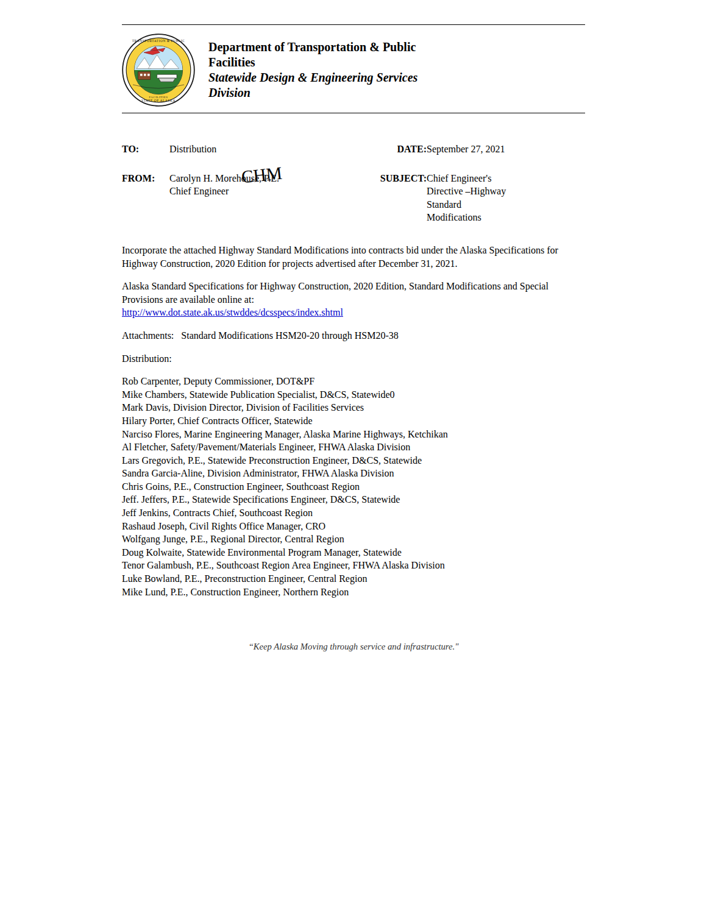TRANSPORTATION & PUBLIC STATE OF ALASKA FACILITIES
Department of Transportation & Public
Facilities
Statewide Design & Engineering Services
Division
| TO: | Distribution | DATE: | September 27, 2021 |
| FROM: | Carolyn H. Morehouse, P.E. CHM Chief Engineer | SUBJECT: | Chief Engineer's Directive –Highway Standard Modifications |
Incorporate the attached Highway Standard Modifications into contracts bid under the Alaska Specifications for Highway Construction, 2020 Edition for projects advertised after December 31, 2021.
Alaska Standard Specifications for Highway Construction, 2020 Edition, Standard Modifications and Special Provisions are available online at:
http://www.dot.state.ak.us/stwddes/dcsspecs/index.shtml
Attachments: Standard Modifications HSM20-20 through HSM20-38
Distribution:
Rob Carpenter, Deputy Commissioner, DOT&PF
Mike Chambers, Statewide Publication Specialist, D&CS, Statewide0
Mark Davis, Division Director, Division of Facilities Services
Hilary Porter, Chief Contracts Officer, Statewide
Narciso Flores, Marine Engineering Manager, Alaska Marine Highways, Ketchikan
Al Fletcher, Safety/Pavement/Materials Engineer, FHWA Alaska Division
Lars Gregovich, P.E., Statewide Preconstruction Engineer, D&CS, Statewide
Sandra Garcia-Aline, Division Administrator, FHWA Alaska Division
Chris Goins, P.E., Construction Engineer, Southcoast Region
Jeff. Jeffers, P.E., Statewide Specifications Engineer, D&CS, Statewide
Jeff Jenkins, Contracts Chief, Southcoast Region
Rashaud Joseph, Civil Rights Office Manager, CRO
Wolfgang Junge, P.E., Regional Director, Central Region
Doug Kolwaite, Statewide Environmental Program Manager, Statewide
Tenor Galambush, P.E., Southcoast Region Area Engineer, FHWA Alaska Division
Luke Bowland, P.E., Preconstruction Engineer, Central Region
Mike Lund, P.E., Construction Engineer, Northern Region
“Keep Alaska Moving through service and infrastructure."